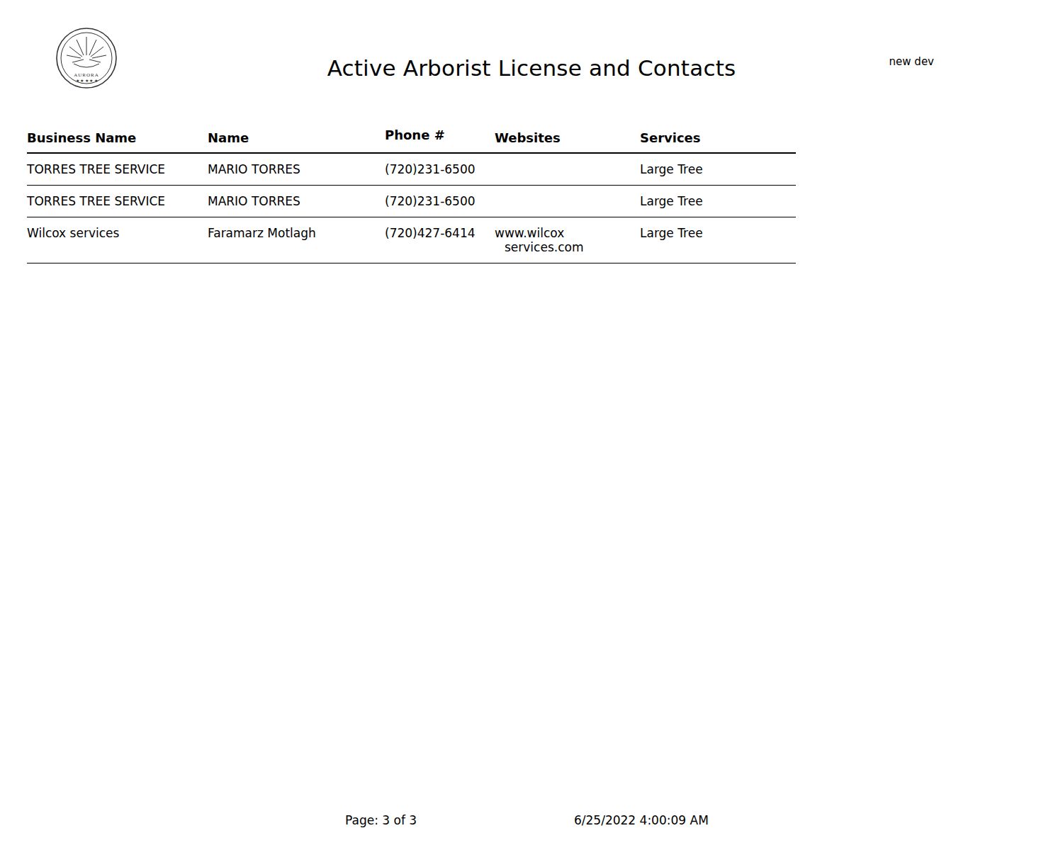AURORA ★ ★ ★ ★ ★
Active Arborist License and Contacts
new dev
| Business Name | Name | Phone # | Websites | Services |
| --- | --- | --- | --- | --- |
| TORRES TREE SERVICE | MARIO TORRES | (720)231-6500 | | Large Tree |
| TORRES TREE SERVICE | MARIO TORRES | (720)231-6500 | | Large Tree |
| Wilcox services | Faramarz Motlagh | (720)427-6414 | www.wilcox services.com | Large Tree |
Page: 3 of 3 6/25/2022 4:00:09 AM